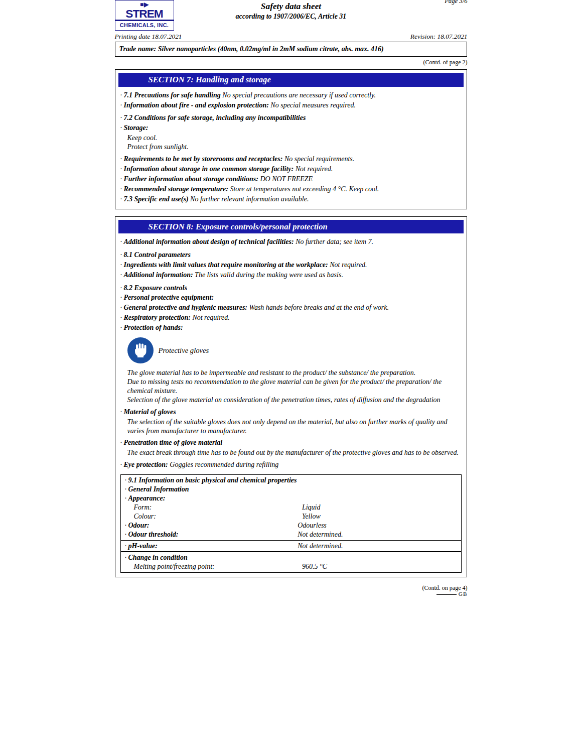■▶
STREM
CHEMICALS, INC.
Page 3/6
Safety data sheet
according to 1907/2006/EC, Article 31
Printing date 18.07.2021 Revision: 18.07.2021
Trade name: Silver nanoparticles (40nm, 0.02mg/ml in 2mM sodium citrate, abs. max. 416)
(Contd. of page 2)
SECTION 7: Handling and storage
· 7.1 Precautions for safe handling No special precautions are necessary if used correctly.
· Information about fire - and explosion protection: No special measures required.
· 7.2 Conditions for safe storage, including any incompatibilities
· Storage:
Keep cool.
Protect from sunlight.
· Requirements to be met by storerooms and receptacles: No special requirements.
· Information about storage in one common storage facility: Not required.
· Further information about storage conditions: DO NOT FREEZE
· Recommended storage temperature: Store at temperatures not exceeding 4 °C. Keep cool.
· 7.3 Specific end use(s) No further relevant information available.
SECTION 8: Exposure controls/personal protection
· Additional information about design of technical facilities: No further data; see item 7.
· 8.1 Control parameters
· Ingredients with limit values that require monitoring at the workplace: Not required.
· Additional information: The lists valid during the making were used as basis.
· 8.2 Exposure controls
· Personal protective equipment:
· General protective and hygienic measures: Wash hands before breaks and at the end of work.
· Respiratory protection: Not required.
· Protection of hands:
Protective gloves
The glove material has to be impermeable and resistant to the product/ the substance/ the preparation.
Due to missing tests no recommendation to the glove material can be given for the product/ the preparation/ the chemical mixture.
Selection of the glove material on consideration of the penetration times, rates of diffusion and the degradation
· Material of gloves
The selection of the suitable gloves does not only depend on the material, but also on further marks of quality and varies from manufacturer to manufacturer.
· Penetration time of glove material
The exact break through time has to be found out by the manufacturer of the protective gloves and has to be observed.
· Eye protection: Goggles recommended during refilling
· 9.1 Information on basic physical and chemical properties
· General Information
· Appearance:
Form:
Liquid
Colour:
Yellow
· Odour:
Odourless
· Odour threshold:
Not determined.
· pH-value:
Not determined.
· Change in condition
Melting point/freezing point:
960.5 °C
(Contd. on page 4)
GB